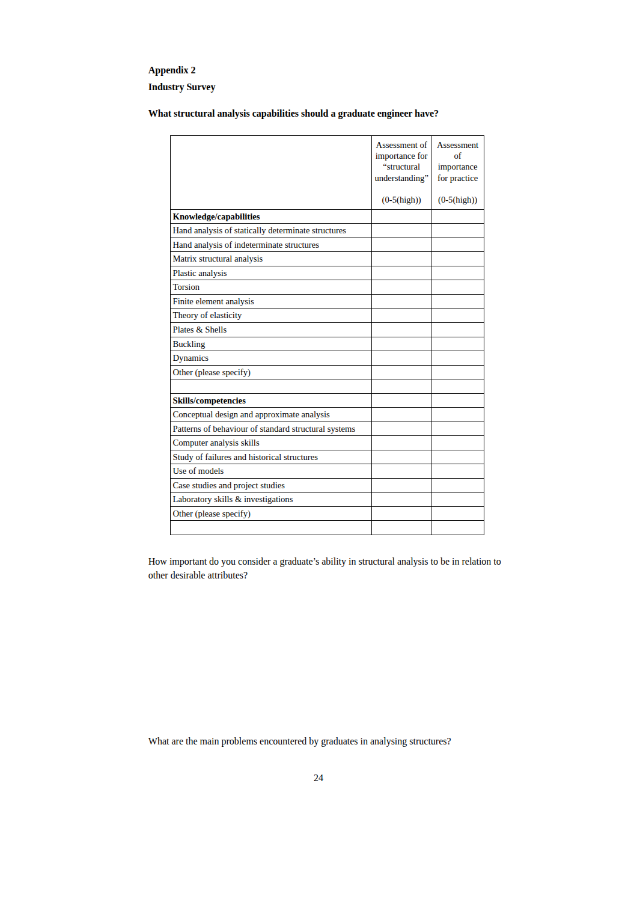Appendix 2
Industry Survey
What structural analysis capabilities should a graduate engineer have?
| | Assessment of importance for “structural understanding” (0-5(high)) | Assessment of importance for practice (0-5(high)) |
| --- | --- | --- |
| Knowledge/capabilities | | |
| Hand analysis of statically determinate structures | | |
| Hand analysis of indeterminate structures | | |
| Matrix structural analysis | | |
| Plastic analysis | | |
| Torsion | | |
| Finite element analysis | | |
| Theory of elasticity | | |
| Plates & Shells | | |
| Buckling | | |
| Dynamics | | |
| Other (please specify) | | |
| Skills/competencies | | |
| Conceptual design and approximate analysis | | |
| Patterns of behaviour of standard structural systems | | |
| Computer analysis skills | | |
| Study of failures and historical structures | | |
| Use of models | | |
| Case studies and project studies | | |
| Laboratory skills & investigations | | |
| Other (please specify) | | |
How important do you consider a graduate’s ability in structural analysis to be in relation to other desirable attributes?
What are the main problems encountered by graduates in analysing structures?
24